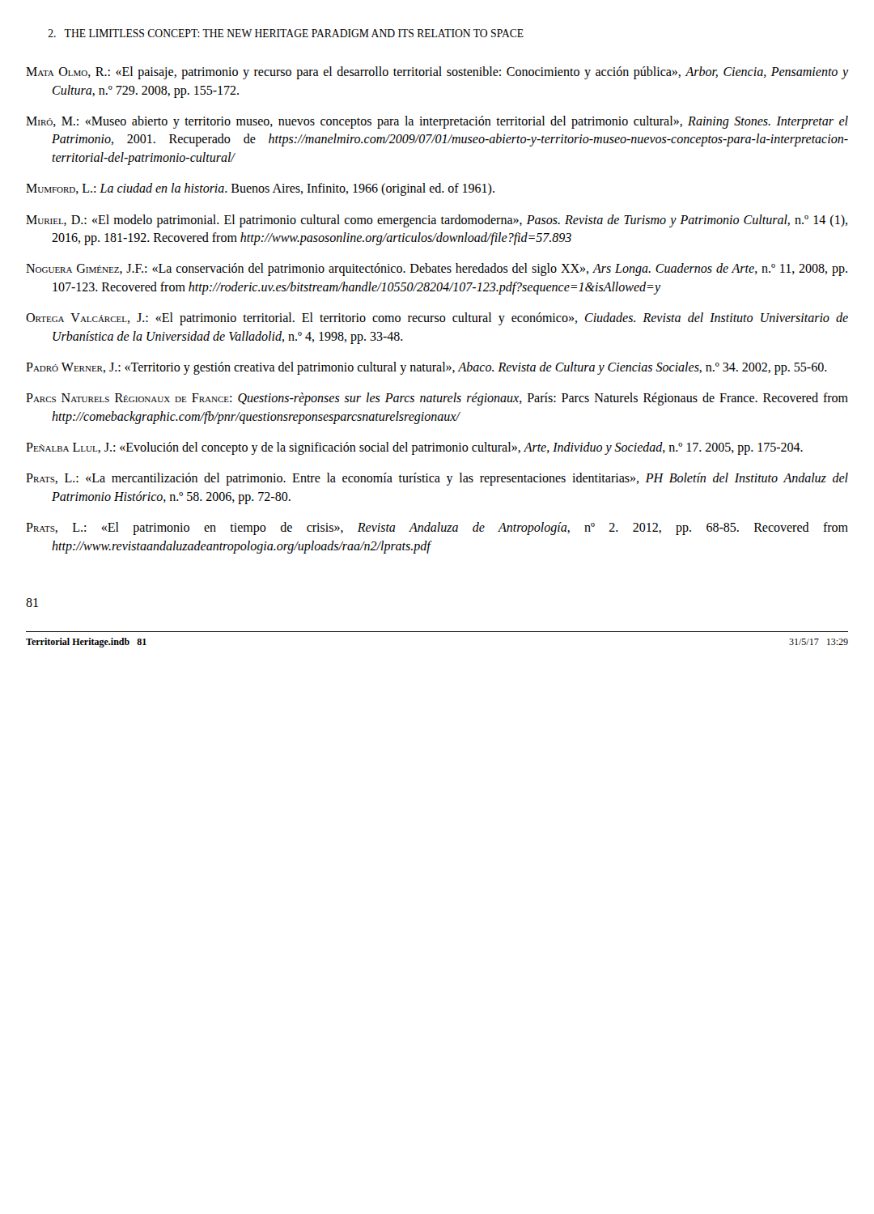2. THE LIMITLESS CONCEPT: THE NEW HERITAGE PARADIGM AND ITS RELATION TO SPACE
Mata Olmo, R.: «El paisaje, patrimonio y recurso para el desarrollo territorial sostenible: Conocimiento y acción pública», Arbor, Ciencia, Pensamiento y Cultura, n.º 729. 2008, pp. 155-172.
Miró, M.: «Museo abierto y territorio museo, nuevos conceptos para la interpretación territorial del patrimonio cultural», Raining Stones. Interpretar el Patrimonio, 2001. Recuperado de https://manelmiro.com/2009/07/01/museo-abierto-y-territorio-museo-nuevos-conceptos-para-la-interpretacion-territorial-del-patrimonio-cultural/
Mumford, L.: La ciudad en la historia. Buenos Aires, Infinito, 1966 (original ed. of 1961).
Muriel, D.: «El modelo patrimonial. El patrimonio cultural como emergencia tardomoderna», Pasos. Revista de Turismo y Patrimonio Cultural, n.º 14 (1), 2016, pp. 181-192. Recovered from http://www.pasosonline.org/articulos/download/file?fid=57.893
Noguera Giménez, J.F.: «La conservación del patrimonio arquitectónico. Debates heredados del siglo XX», Ars Longa. Cuadernos de Arte, n.º 11, 2008, pp. 107-123. Recovered from http://roderic.uv.es/bitstream/handle/10550/28204/107-123.pdf?sequence=1&isAllowed=y
Ortega Valcárcel, J.: «El patrimonio territorial. El territorio como recurso cultural y económico», Ciudades. Revista del Instituto Universitario de Urbanística de la Universidad de Valladolid, n.º 4, 1998, pp. 33-48.
Padró Werner, J.: «Territorio y gestión creativa del patrimonio cultural y natural», Abaco. Revista de Cultura y Ciencias Sociales, n.º 34. 2002, pp. 55-60.
Parcs Naturels Régionaux de France: Questions-rèponses sur les Parcs naturels régionaux, París: Parcs Naturels Régionaus de France. Recovered from http://comebackgraphic.com/fb/pnr/questionsreponsesparcsnaturelsregionaux/
Peñalba Llul, J.: «Evolución del concepto y de la significación social del patrimonio cultural», Arte, Individuo y Sociedad, n.º 17. 2005, pp. 175-204.
Prats, L.: «La mercantilización del patrimonio. Entre la economía turística y las representaciones identitarias», PH Boletín del Instituto Andaluz del Patrimonio Histórico, n.º 58. 2006, pp. 72-80.
Prats, L.: «El patrimonio en tiempo de crisis», Revista Andaluza de Antropología, nº 2. 2012, pp. 68-85. Recovered from http://www.revistaandaluzadeantropologia.org/uploads/raa/n2/lprats.pdf
81
Territorial Heritage.indb 81 31/5/17 13:29